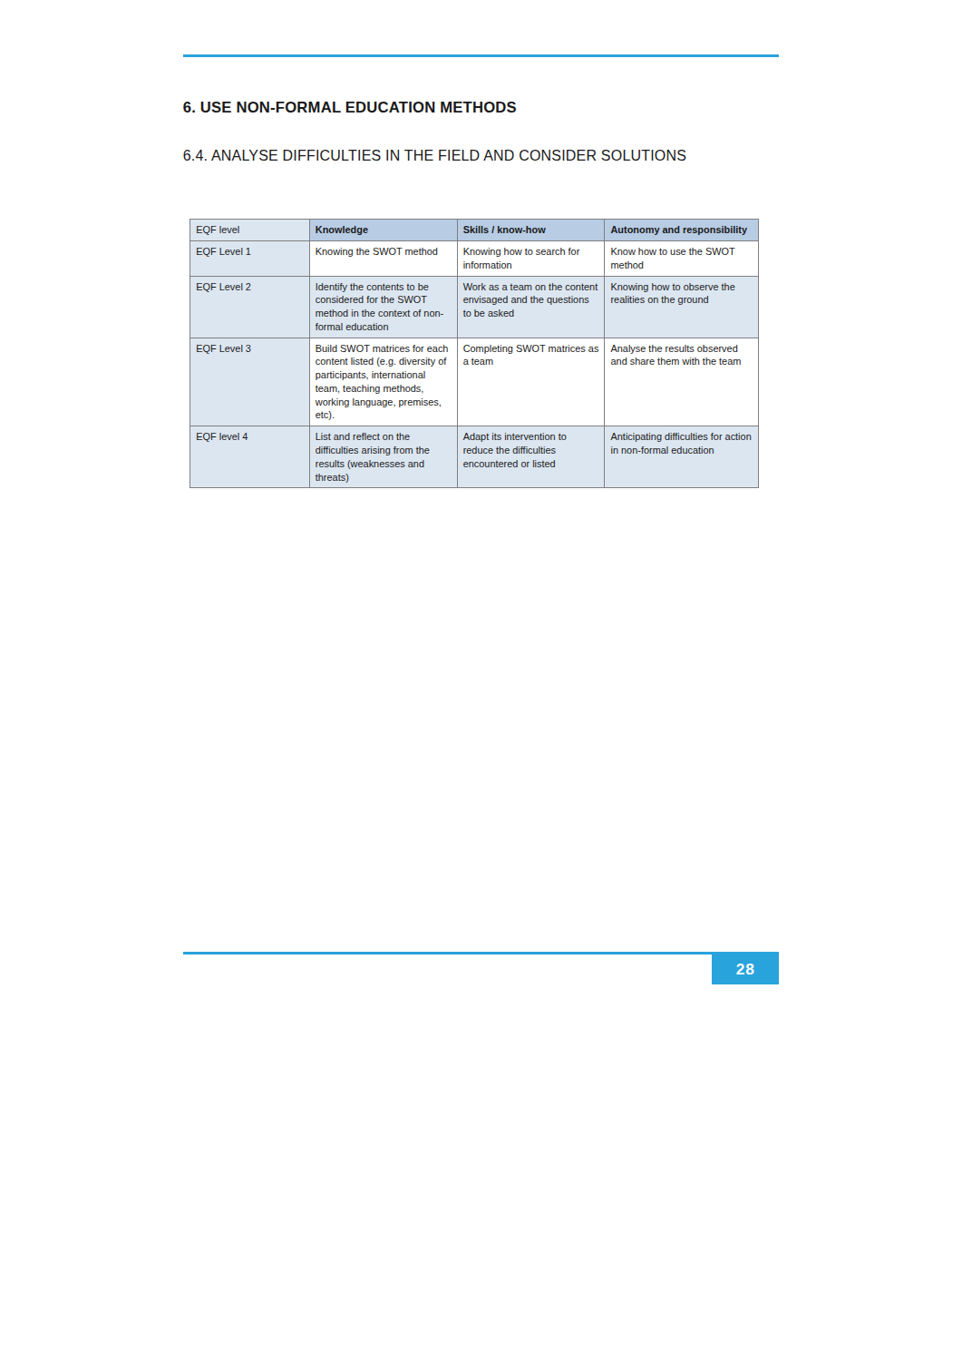6. Use non-formal education methods
6.4. Analyse difficulties in the field and consider solutions
| EQF level | Knowledge | Skills / know-how | Autonomy and responsibility |
| --- | --- | --- | --- |
| EQF Level 1 | Knowing the SWOT method | Knowing how to search for information | Know how to use the SWOT method |
| EQF Level 2 | Identify the contents to be considered for the SWOT method in the context of non-formal education | Work as a team on the content envisaged and the questions to be asked | Knowing how to observe the realities on the ground |
| EQF Level 3 | Build SWOT matrices for each content listed (e.g. diversity of participants, international team, teaching methods, working language, premises, etc). | Completing SWOT matrices as a team | Analyse the results observed and share them with the team |
| EQF level 4 | List and reflect on the difficulties arising from the results (weaknesses and threats) | Adapt its intervention to reduce the difficulties encountered or listed | Anticipating difficulties for action in non-formal education |
28